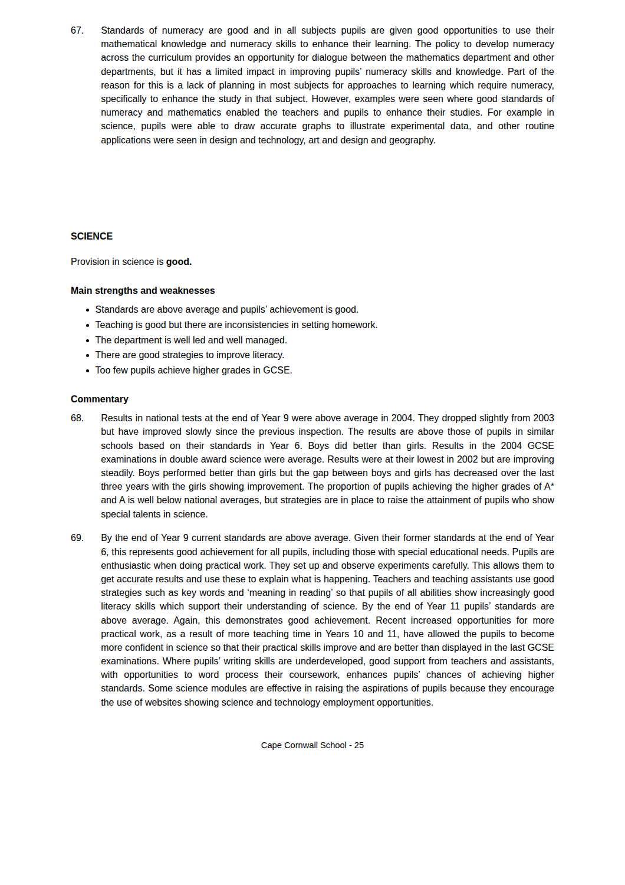67.
Standards of numeracy are good and in all subjects pupils are given good opportunities to use their mathematical knowledge and numeracy skills to enhance their learning. The policy to develop numeracy across the curriculum provides an opportunity for dialogue between the mathematics department and other departments, but it has a limited impact in improving pupils’ numeracy skills and knowledge. Part of the reason for this is a lack of planning in most subjects for approaches to learning which require numeracy, specifically to enhance the study in that subject. However, examples were seen where good standards of numeracy and mathematics enabled the teachers and pupils to enhance their studies. For example in science, pupils were able to draw accurate graphs to illustrate experimental data, and other routine applications were seen in design and technology, art and design and geography.
Science
Provision in science is good.
Main strengths and weaknesses
Standards are above average and pupils’ achievement is good.
Teaching is good but there are inconsistencies in setting homework.
The department is well led and well managed.
There are good strategies to improve literacy.
Too few pupils achieve higher grades in GCSE.
Commentary
68.
Results in national tests at the end of Year 9 were above average in 2004. They dropped slightly from 2003 but have improved slowly since the previous inspection. The results are above those of pupils in similar schools based on their standards in Year 6. Boys did better than girls. Results in the 2004 GCSE examinations in double award science were average. Results were at their lowest in 2002 but are improving steadily. Boys performed better than girls but the gap between boys and girls has decreased over the last three years with the girls showing improvement. The proportion of pupils achieving the higher grades of A* and A is well below national averages, but strategies are in place to raise the attainment of pupils who show special talents in science.
69.
By the end of Year 9 current standards are above average. Given their former standards at the end of Year 6, this represents good achievement for all pupils, including those with special educational needs. Pupils are enthusiastic when doing practical work. They set up and observe experiments carefully. This allows them to get accurate results and use these to explain what is happening. Teachers and teaching assistants use good strategies such as key words and ‘meaning in reading’ so that pupils of all abilities show increasingly good literacy skills which support their understanding of science. By the end of Year 11 pupils’ standards are above average. Again, this demonstrates good achievement. Recent increased opportunities for more practical work, as a result of more teaching time in Years 10 and 11, have allowed the pupils to become more confident in science so that their practical skills improve and are better than displayed in the last GCSE examinations. Where pupils’ writing skills are underdeveloped, good support from teachers and assistants, with opportunities to word process their coursework, enhances pupils’ chances of achieving higher standards. Some science modules are effective in raising the aspirations of pupils because they encourage the use of websites showing science and technology employment opportunities.
Cape Cornwall School - 25